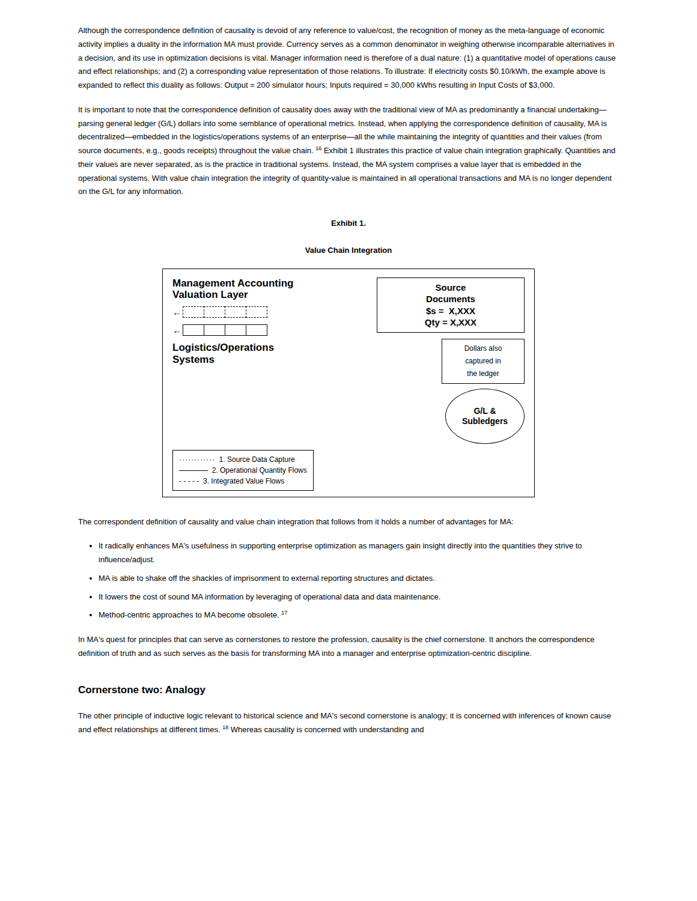Although the correspondence definition of causality is devoid of any reference to value/cost, the recognition of money as the meta-language of economic activity implies a duality in the information MA must provide. Currency serves as a common denominator in weighing otherwise incomparable alternatives in a decision, and its use in optimization decisions is vital. Manager information need is therefore of a dual nature: (1) a quantitative model of operations cause and effect relationships; and (2) a corresponding value representation of those relations. To illustrate: If electricity costs $0.10/kWh, the example above is expanded to reflect this duality as follows: Output = 200 simulator hours; Inputs required = 30,000 kWhs resulting in Input Costs of $3,000.
It is important to note that the correspondence definition of causality does away with the traditional view of MA as predominantly a financial undertaking—parsing general ledger (G/L) dollars into some semblance of operational metrics. Instead, when applying the correspondence definition of causality, MA is decentralized—embedded in the logistics/operations systems of an enterprise—all the while maintaining the integrity of quantities and their values (from source documents, e.g., goods receipts) throughout the value chain. 16 Exhibit 1 illustrates this practice of value chain integration graphically. Quantities and their values are never separated, as is the practice in traditional systems. Instead, the MA system comprises a value layer that is embedded in the operational systems. With value chain integration the integrity of quantity-value is maintained in all operational transactions and MA is no longer dependent on the G/L for any information.
Exhibit 1.
Value Chain Integration
Management Accounting
Valuation Layer
←
←
Logistics/Operations
Systems
Source
Documents
$s = X,XXX
Qty = X,XXX
Dollars also
captured in
the ledger
G/L &
Subledgers
············ 1. Source Data Capture
———— 2. Operational Quantity Flows
- - - - - 3. Integrated Value Flows
The correspondent definition of causality and value chain integration that follows from it holds a number of advantages for MA:
It radically enhances MA's usefulness in supporting enterprise optimization as managers gain insight directly into the quantities they strive to influence/adjust.
MA is able to shake off the shackles of imprisonment to external reporting structures and dictates.
It lowers the cost of sound MA information by leveraging of operational data and data maintenance.
Method-centric approaches to MA become obsolete. 17
In MA's quest for principles that can serve as cornerstones to restore the profession, causality is the chief cornerstone. It anchors the correspondence definition of truth and as such serves as the basis for transforming MA into a manager and enterprise optimization-centric discipline.
Cornerstone two: Analogy
The other principle of inductive logic relevant to historical science and MA's second cornerstone is analogy; it is concerned with inferences of known cause and effect relationships at different times. 18 Whereas causality is concerned with understanding and